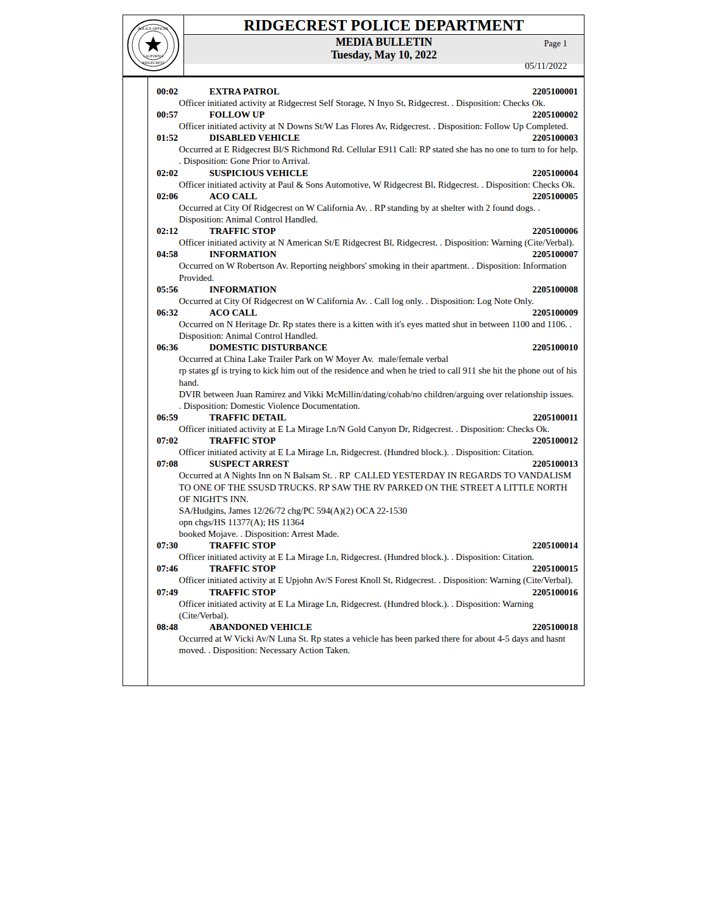POLICE OFFICER RIDGECREST CALIFORNIA
RIDGECREST POLICE DEPARTMENT
MEDIA BULLETIN
Tuesday, May 10, 2022
Page 1
05/11/2022
00:02 EXTRA PATROL 2205100001
Officer initiated activity at Ridgecrest Self Storage, N Inyo St, Ridgecrest. . Disposition: Checks Ok.
00:57 FOLLOW UP 2205100002
Officer initiated activity at N Downs St/W Las Flores Av, Ridgecrest. . Disposition: Follow Up Completed.
01:52 DISABLED VEHICLE 2205100003
Occurred at E Ridgecrest Bl/S Richmond Rd. Cellular E911 Call: RP stated she has no one to turn to for help. . Disposition: Gone Prior to Arrival.
02:02 SUSPICIOUS VEHICLE 2205100004
Officer initiated activity at Paul & Sons Automotive, W Ridgecrest Bl, Ridgecrest. . Disposition: Checks Ok.
02:06 ACO CALL 2205100005
Occurred at City Of Ridgecrest on W California Av. . RP standing by at shelter with 2 found dogs. . Disposition: Animal Control Handled.
02:12 TRAFFIC STOP 2205100006
Officer initiated activity at N American St/E Ridgecrest Bl, Ridgecrest. . Disposition: Warning (Cite/Verbal).
04:58 INFORMATION 2205100007
Occurred on W Robertson Av. Reporting neighbors' smoking in their apartment. . Disposition: Information Provided.
05:56 INFORMATION 2205100008
Occurred at City Of Ridgecrest on W California Av. . Call log only. . Disposition: Log Note Only.
06:32 ACO CALL 2205100009
Occurred on N Heritage Dr. Rp states there is a kitten with it's eyes matted shut in between 1100 and 1106. . Disposition: Animal Control Handled.
06:36 DOMESTIC DISTURBANCE 2205100010
Occurred at China Lake Trailer Park on W Moyer Av. male/female verbal
rp states gf is trying to kick him out of the residence and when he tried to call 911 she hit the phone out of his hand.
DVIR between Juan Ramirez and Vikki McMillin/dating/cohab/no children/arguing over relationship issues. . Disposition: Domestic Violence Documentation.
06:59 TRAFFIC DETAIL 2205100011
Officer initiated activity at E La Mirage Ln/N Gold Canyon Dr, Ridgecrest. . Disposition: Checks Ok.
07:02 TRAFFIC STOP 2205100012
Officer initiated activity at E La Mirage Ln, Ridgecrest. (Hundred block.). . Disposition: Citation.
07:08 SUSPECT ARREST 2205100013
Occurred at A Nights Inn on N Balsam St. . RP CALLED YESTERDAY IN REGARDS TO VANDALISM TO ONE OF THE SSUSD TRUCKS. RP SAW THE RV PARKED ON THE STREET A LITTLE NORTH OF NIGHT'S INN.
SA/Hudgins, James 12/26/72 chg/PC 594(A)(2) OCA 22-1530
opn chgs/HS 11377(A); HS 11364
booked Mojave. . Disposition: Arrest Made.
07:30 TRAFFIC STOP 2205100014
Officer initiated activity at E La Mirage Ln, Ridgecrest. (Hundred block.). . Disposition: Citation.
07:46 TRAFFIC STOP 2205100015
Officer initiated activity at E Upjohn Av/S Forest Knoll St, Ridgecrest. . Disposition: Warning (Cite/Verbal).
07:49 TRAFFIC STOP 2205100016
Officer initiated activity at E La Mirage Ln, Ridgecrest. (Hundred block.). . Disposition: Warning (Cite/Verbal).
08:48 ABANDONED VEHICLE 2205100018
Occurred at W Vicki Av/N Luna St. Rp states a vehicle has been parked there for about 4-5 days and hasnt moved. . Disposition: Necessary Action Taken.